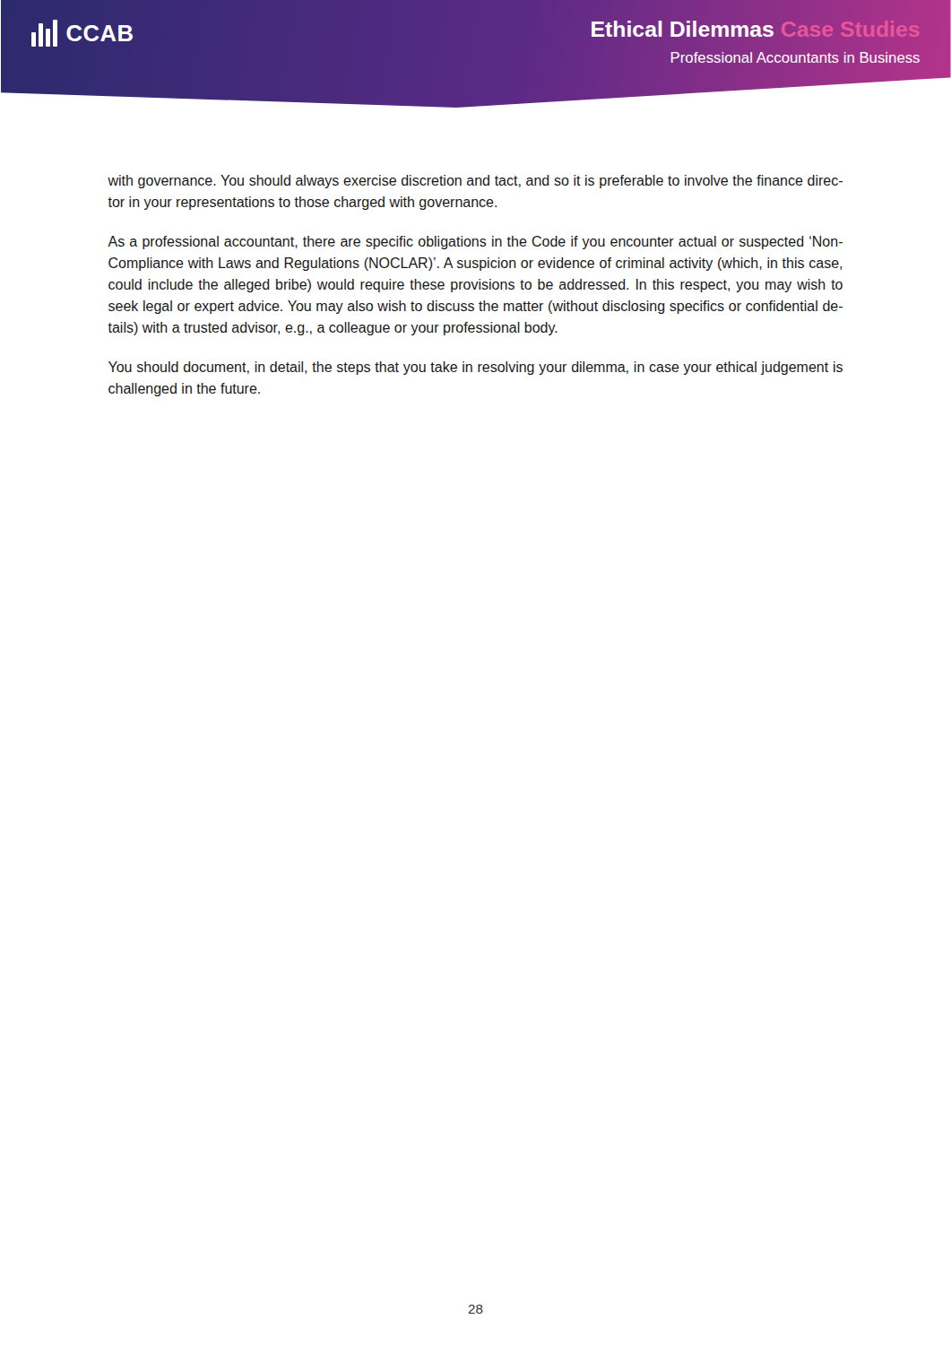CCAB
Ethical Dilemmas Case Studies
Professional Accountants in Business
with governance. You should always exercise discretion and tact, and so it is preferable to involve the finance director in your representations to those charged with governance.
As a professional accountant, there are specific obligations in the Code if you encounter actual or suspected ‘Non-Compliance with Laws and Regulations (NOCLAR)’. A suspicion or evidence of criminal activity (which, in this case, could include the alleged bribe) would require these provisions to be addressed. In this respect, you may wish to seek legal or expert advice. You may also wish to discuss the matter (without disclosing specifics or confidential details) with a trusted advisor, e.g., a colleague or your professional body.
You should document, in detail, the steps that you take in resolving your dilemma, in case your ethical judgement is challenged in the future.
28